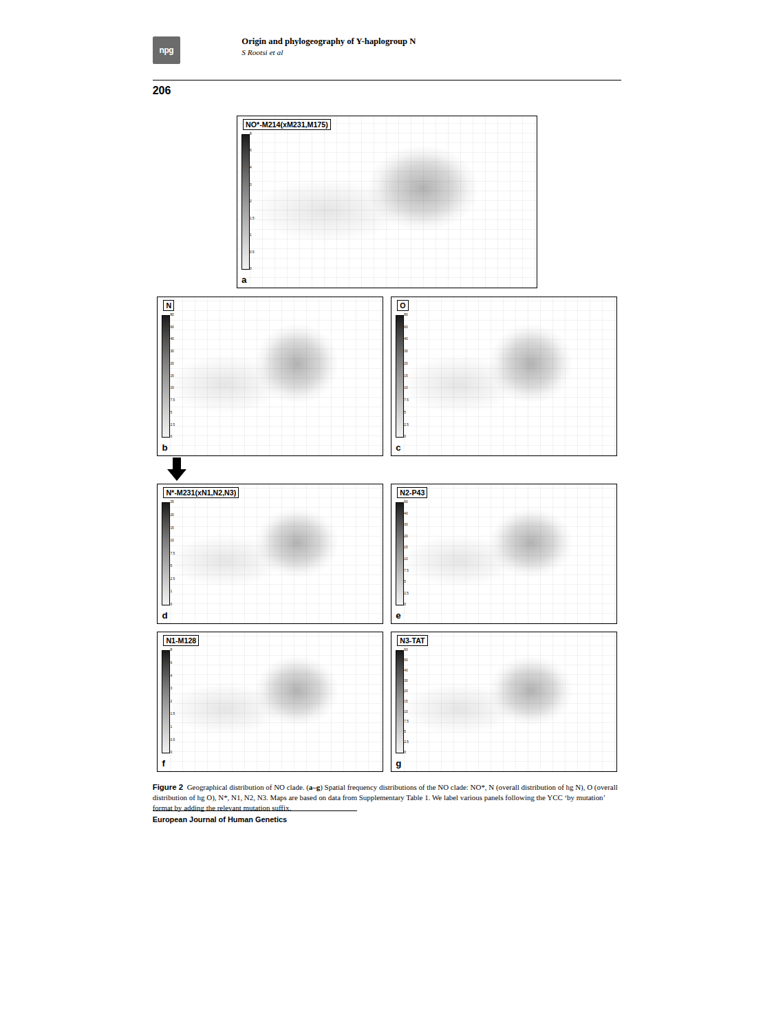npg
Origin and phylogeography of Y-haplogroup N
S Rootsi et al
206
864321.510.50
NO*-M214(xM231,M175)
a
806040302015107.552.50
N
b
806040302015107.552.50
O
c
252015107.552.510
N*-M231(xN1,N2,N3)
d
6040302015107.552.50
N2-P43
e
864321.510.50
N1-M128
f
605040302015107.552.50
N3-TAT
g
Figure 2 Geographical distribution of NO clade. (a–g) Spatial frequency distributions of the NO clade: NO*, N (overall distribution of hg N), O (overall distribution of hg O), N*, N1, N2, N3. Maps are based on data from Supplementary Table 1. We label various panels following the YCC ‘by mutation’ format by adding the relevant mutation suffix.
European Journal of Human Genetics